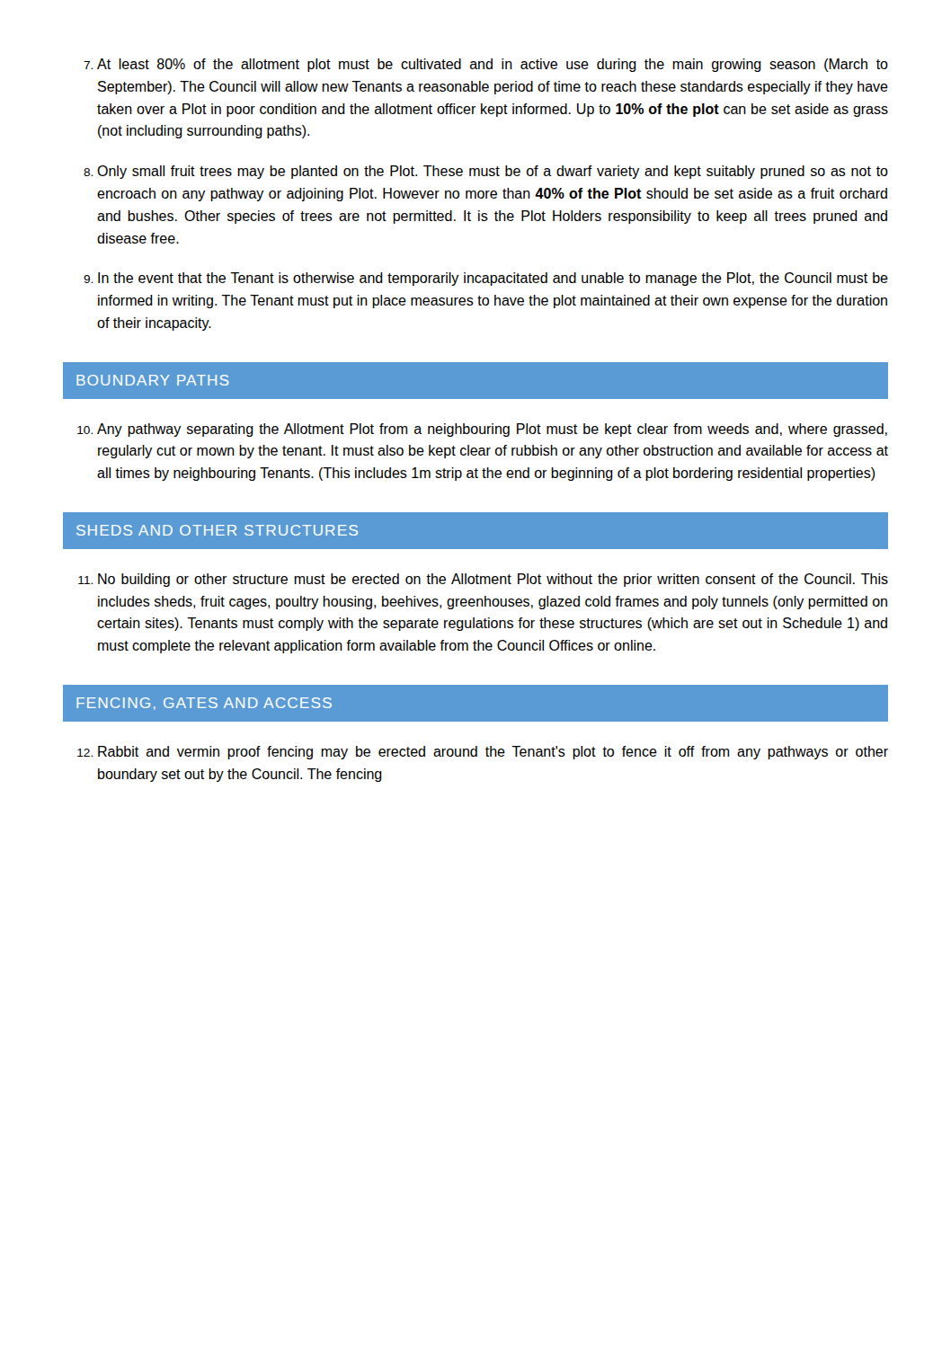At least 80% of the allotment plot must be cultivated and in active use during the main growing season (March to September). The Council will allow new Tenants a reasonable period of time to reach these standards especially if they have taken over a Plot in poor condition and the allotment officer kept informed. Up to 10% of the plot can be set aside as grass (not including surrounding paths).
Only small fruit trees may be planted on the Plot. These must be of a dwarf variety and kept suitably pruned so as not to encroach on any pathway or adjoining Plot. However no more than 40% of the Plot should be set aside as a fruit orchard and bushes. Other species of trees are not permitted. It is the Plot Holders responsibility to keep all trees pruned and disease free.
In the event that the Tenant is otherwise and temporarily incapacitated and unable to manage the Plot, the Council must be informed in writing. The Tenant must put in place measures to have the plot maintained at their own expense for the duration of their incapacity.
BOUNDARY PATHS
Any pathway separating the Allotment Plot from a neighbouring Plot must be kept clear from weeds and, where grassed, regularly cut or mown by the tenant. It must also be kept clear of rubbish or any other obstruction and available for access at all times by neighbouring Tenants. (This includes 1m strip at the end or beginning of a plot bordering residential properties)
SHEDS AND OTHER STRUCTURES
No building or other structure must be erected on the Allotment Plot without the prior written consent of the Council. This includes sheds, fruit cages, poultry housing, beehives, greenhouses, glazed cold frames and poly tunnels (only permitted on certain sites). Tenants must comply with the separate regulations for these structures (which are set out in Schedule 1) and must complete the relevant application form available from the Council Offices or online.
FENCING, GATES AND ACCESS
Rabbit and vermin proof fencing may be erected around the Tenant's plot to fence it off from any pathways or other boundary set out by the Council. The fencing